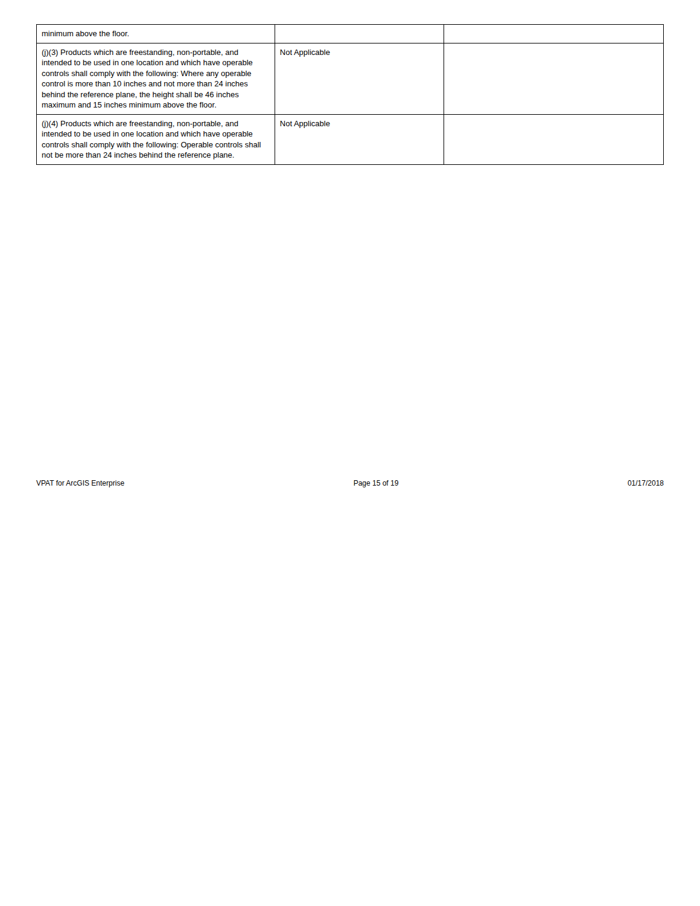| minimum above the floor. | | |
| (j)(3) Products which are freestanding, non-portable, and intended to be used in one location and which have operable controls shall comply with the following: Where any operable control is more than 10 inches and not more than 24 inches behind the reference plane, the height shall be 46 inches maximum and 15 inches minimum above the floor. | Not Applicable | |
| (j)(4) Products which are freestanding, non-portable, and intended to be used in one location and which have operable controls shall comply with the following: Operable controls shall not be more than 24 inches behind the reference plane. | Not Applicable | |
VPAT for ArcGIS Enterprise Page 15 of 19 01/17/2018